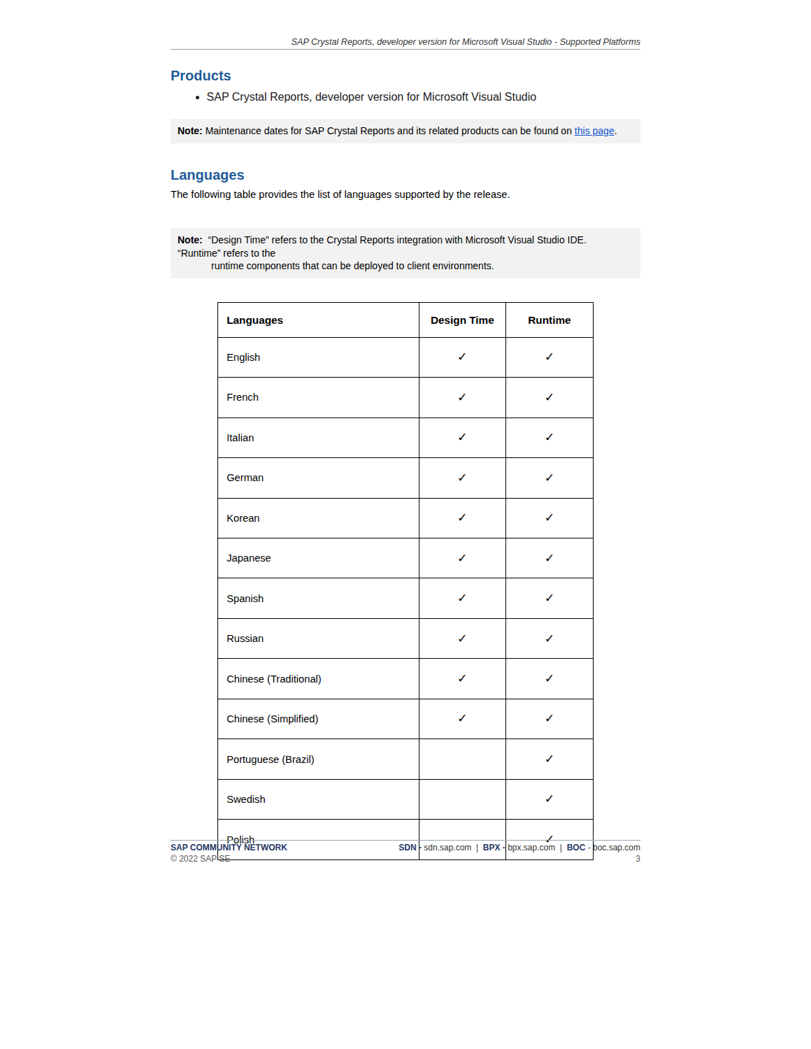SAP Crystal Reports, developer version for Microsoft Visual Studio - Supported Platforms
Products
SAP Crystal Reports, developer version for Microsoft Visual Studio
Note: Maintenance dates for SAP Crystal Reports and its related products can be found on this page.
Languages
The following table provides the list of languages supported by the release.
Note: “Design Time” refers to the Crystal Reports integration with Microsoft Visual Studio IDE. “Runtime” refers to the runtime components that can be deployed to client environments.
| Languages | Design Time | Runtime |
| --- | --- | --- |
| English | ✓ | ✓ |
| French | ✓ | ✓ |
| Italian | ✓ | ✓ |
| German | ✓ | ✓ |
| Korean | ✓ | ✓ |
| Japanese | ✓ | ✓ |
| Spanish | ✓ | ✓ |
| Russian | ✓ | ✓ |
| Chinese (Traditional) | ✓ | ✓ |
| Chinese (Simplified) | ✓ | ✓ |
| Portuguese (Brazil) | | ✓ |
| Swedish | | ✓ |
| Polish | | ✓ |
SAP COMMUNITY NETWORK
SDN - sdn.sap.com | BPX - bpx.sap.com | BOC - boc.sap.com
© 2022 SAP SE
3